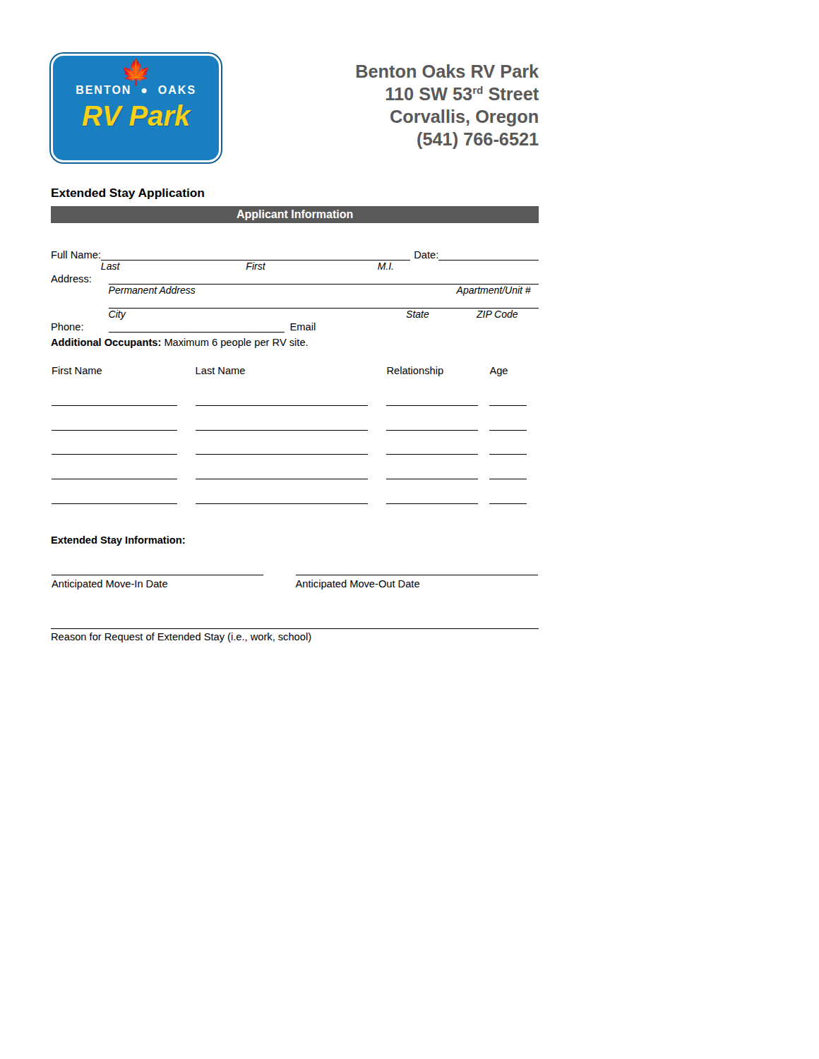🍁
BENTON ● OAKS
RV Park
Benton Oaks RV Park
110 SW 53rd Street
Corvallis, Oregon
(541) 766-6521
Extended Stay Application
Applicant Information
| Full Name: | | Date: | |
| | Last First M.I. | | |
| Address: | |
| | Permanent Address Apartment/Unit # |
| | City State ZIP Code |
| Phone: | | Email | |
Additional Occupants: Maximum 6 people per RV site.
| First Name | Last Name | Relationship | Age |
| --- | --- | --- | --- |
Extended Stay Information:
| Anticipated Move-In Date | Anticipated Move-Out Date |
Reason for Request of Extended Stay (i.e., work, school)